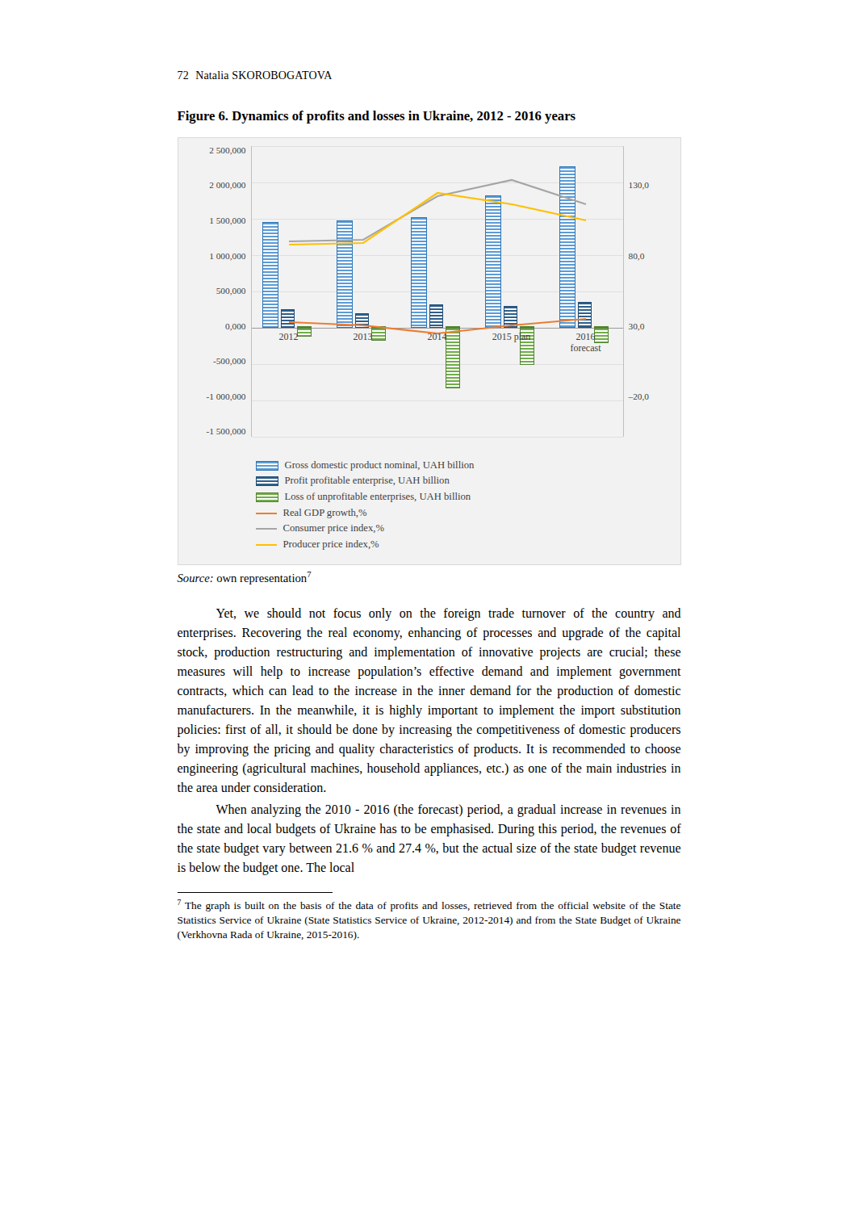72 Natalia SKOROBOGATOVA
Figure 6. Dynamics of profits and losses in Ukraine, 2012 - 2016 years
2 500,000 2 000,000 1 500,000 1 000,000 500,000 0,000 -500,000 -1 000,000 -1 500,000
2012
2013
2014
2015 plan
2016
forecast
130,0 80,0 30,0 –20,0
Gross domestic product nominal, UAH billion
Profit profitable enterprise, UAH billion
Loss of unprofitable enterprises, UAH billion
Real GDP growth,%
Consumer price index,%
Producer price index,%
Source: own representation7
Yet, we should not focus only on the foreign trade turnover of the country and enterprises. Recovering the real economy, enhancing of processes and upgrade of the capital stock, production restructuring and implementation of innovative projects are crucial; these measures will help to increase population’s effective demand and implement government contracts, which can lead to the increase in the inner demand for the production of domestic manufacturers. In the meanwhile, it is highly important to implement the import substitution policies: first of all, it should be done by increasing the competitiveness of domestic producers by improving the pricing and quality characteristics of products. It is recommended to choose engineering (agricultural machines, household appliances, etc.) as one of the main industries in the area under consideration.
When analyzing the 2010 - 2016 (the forecast) period, a gradual increase in revenues in the state and local budgets of Ukraine has to be emphasised. During this period, the revenues of the state budget vary between 21.6 % and 27.4 %, but the actual size of the state budget revenue is below the budget one. The local
7 The graph is built on the basis of the data of profits and losses, retrieved from the official website of the State Statistics Service of Ukraine (State Statistics Service of Ukraine, 2012-2014) and from the State Budget of Ukraine (Verkhovna Rada of Ukraine, 2015-2016).